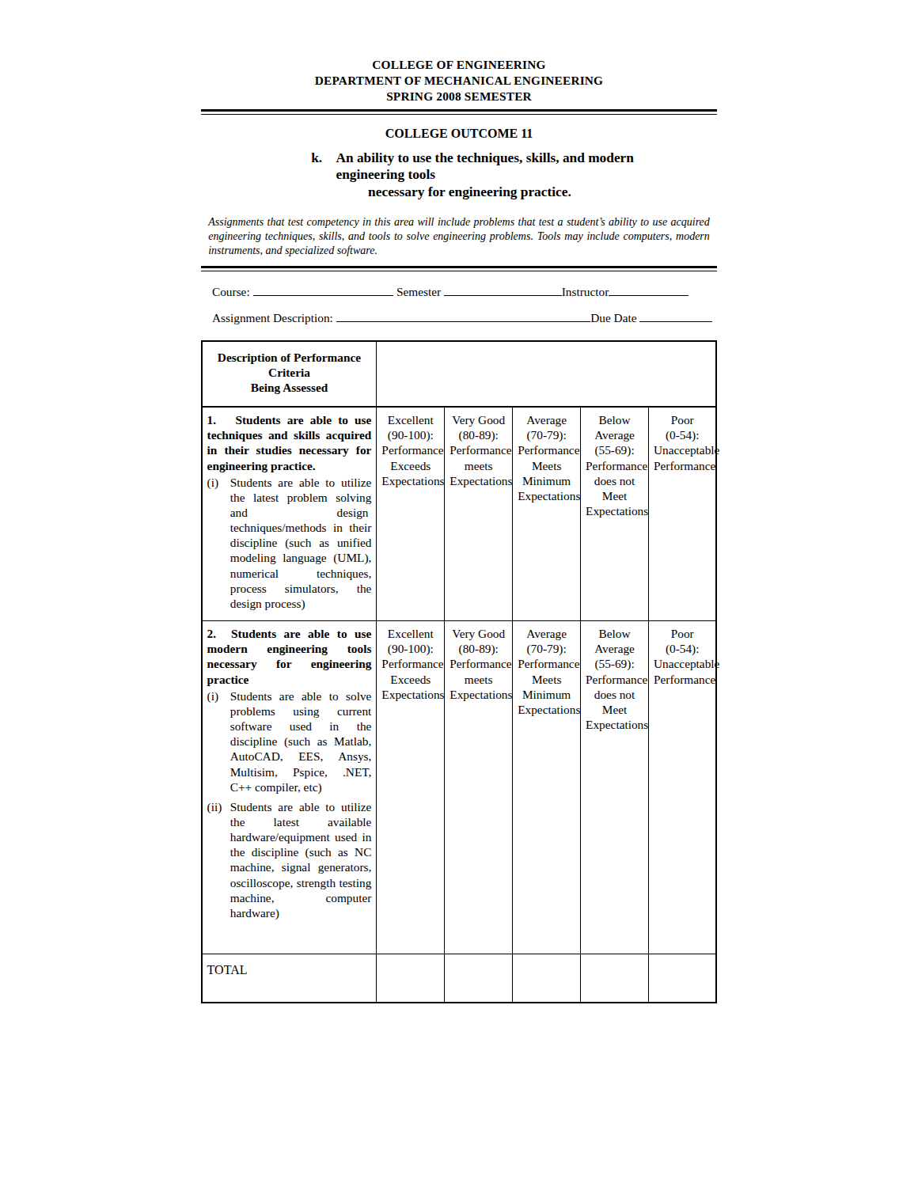College of Engineering
Department of Mechanical Engineering
Spring 2008 Semester
College Outcome 11
k.
An ability to use the techniques, skills, and modern engineering tools necessary for engineering practice.
Assignments that test competency in this area will include problems that test a student’s ability to use acquired engineering techniques, skills, and tools to solve engineering problems. Tools may include computers, modern instruments, and specialized software.
Course: Semester Instructor
Assignment Description: Due Date
| Description of Performance Criteria Being Assessed | |
| --- | --- |
| 1. Students are able to use techniques and skills acquired in their studies necessary for engineering practice. (i) Students are able to utilize the latest problem solving and design techniques/methods in their discipline (such as unified modeling language (UML), numerical techniques, process simulators, the design process) | Excellent (90-100): Performance Exceeds Expectations | Very Good (80-89): Performance meets Expectations | Average (70-79): Performance Meets Minimum Expectations | Below Average (55-69): Performance does not Meet Expectations | Poor (0-54): Unacceptable Performance |
| 2. Students are able to use modern engineering tools necessary for engineering practice (i) Students are able to solve problems using current software used in the discipline (such as Matlab, AutoCAD, EES, Ansys, Multisim, Pspice, .NET, C++ compiler, etc) (ii) Students are able to utilize the latest available hardware/equipment used in the discipline (such as NC machine, signal generators, oscilloscope, strength testing machine, computer hardware) | Excellent (90-100): Performance Exceeds Expectations | Very Good (80-89): Performance meets Expectations | Average (70-79): Performance Meets Minimum Expectations | Below Average (55-69): Performance does not Meet Expectations | Poor (0-54): Unacceptable Performance |
| TOTAL | | | | | |